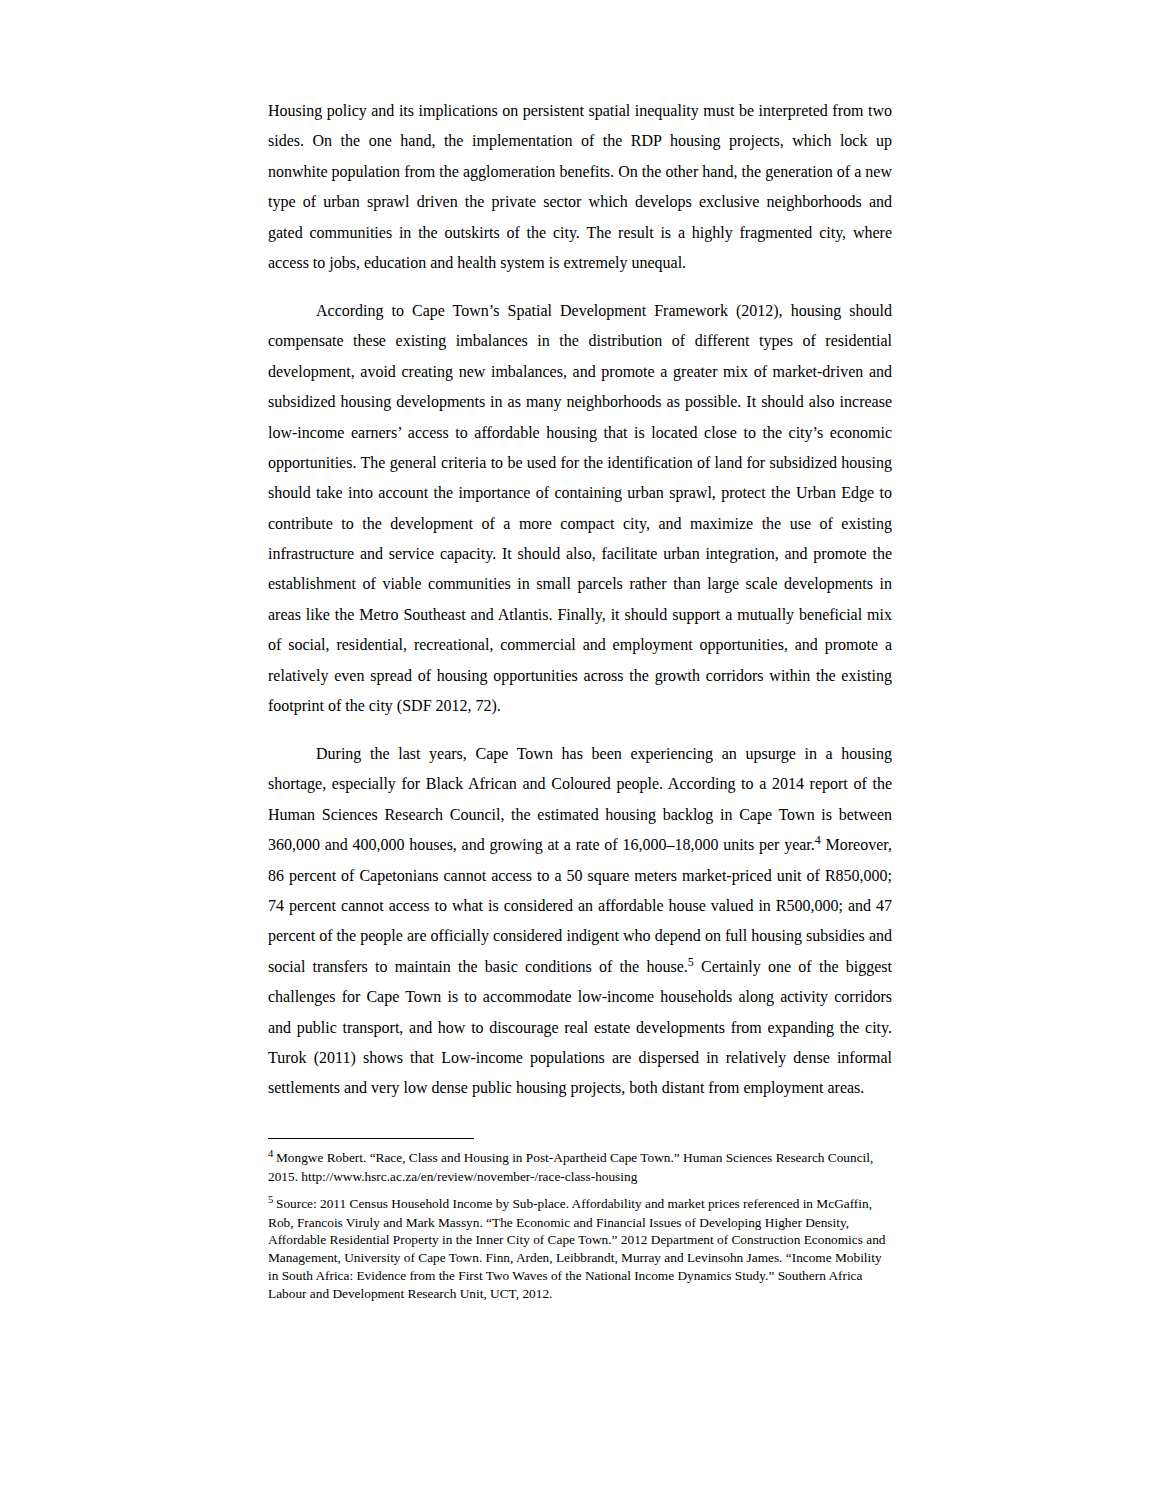Housing policy and its implications on persistent spatial inequality must be interpreted from two sides. On the one hand, the implementation of the RDP housing projects, which lock up nonwhite population from the agglomeration benefits. On the other hand, the generation of a new type of urban sprawl driven the private sector which develops exclusive neighborhoods and gated communities in the outskirts of the city. The result is a highly fragmented city, where access to jobs, education and health system is extremely unequal.
According to Cape Town’s Spatial Development Framework (2012), housing should compensate these existing imbalances in the distribution of different types of residential development, avoid creating new imbalances, and promote a greater mix of market-driven and subsidized housing developments in as many neighborhoods as possible. It should also increase low-income earners’ access to affordable housing that is located close to the city’s economic opportunities. The general criteria to be used for the identification of land for subsidized housing should take into account the importance of containing urban sprawl, protect the Urban Edge to contribute to the development of a more compact city, and maximize the use of existing infrastructure and service capacity. It should also, facilitate urban integration, and promote the establishment of viable communities in small parcels rather than large scale developments in areas like the Metro Southeast and Atlantis. Finally, it should support a mutually beneficial mix of social, residential, recreational, commercial and employment opportunities, and promote a relatively even spread of housing opportunities across the growth corridors within the existing footprint of the city (SDF 2012, 72).
During the last years, Cape Town has been experiencing an upsurge in a housing shortage, especially for Black African and Coloured people. According to a 2014 report of the Human Sciences Research Council, the estimated housing backlog in Cape Town is between 360,000 and 400,000 houses, and growing at a rate of 16,000–18,000 units per year.4 Moreover, 86 percent of Capetonians cannot access to a 50 square meters market-priced unit of R850,000; 74 percent cannot access to what is considered an affordable house valued in R500,000; and 47 percent of the people are officially considered indigent who depend on full housing subsidies and social transfers to maintain the basic conditions of the house.5 Certainly one of the biggest challenges for Cape Town is to accommodate low-income households along activity corridors and public transport, and how to discourage real estate developments from expanding the city. Turok (2011) shows that Low-income populations are dispersed in relatively dense informal settlements and very low dense public housing projects, both distant from employment areas.
4 Mongwe Robert. “Race, Class and Housing in Post-Apartheid Cape Town.” Human Sciences Research Council, 2015. http://www.hsrc.ac.za/en/review/november-/race-class-housing
5 Source: 2011 Census Household Income by Sub-place. Affordability and market prices referenced in McGaffin, Rob, Francois Viruly and Mark Massyn. “The Economic and Financial Issues of Developing Higher Density, Affordable Residential Property in the Inner City of Cape Town.” 2012 Department of Construction Economics and Management, University of Cape Town. Finn, Arden, Leibbrandt, Murray and Levinsohn James. “Income Mobility in South Africa: Evidence from the First Two Waves of the National Income Dynamics Study.” Southern Africa Labour and Development Research Unit, UCT, 2012.